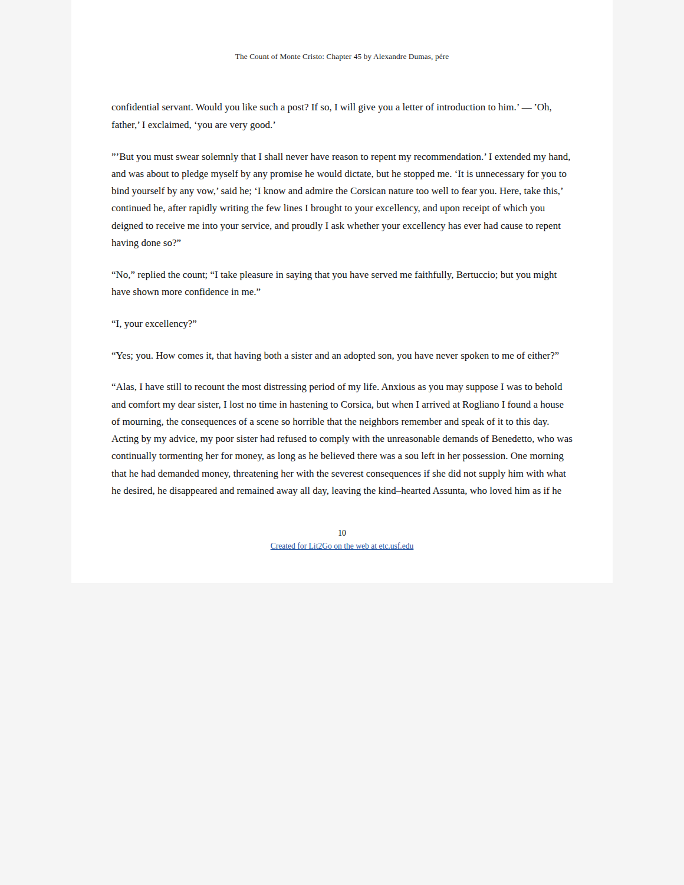The Count of Monte Cristo: Chapter 45 by Alexandre Dumas, pére
confidential servant. Would you like such a post? If so, I will give you a letter of introduction to him.’ — ’Oh, father,’ I exclaimed, ‘you are very good.’
”’But you must swear solemnly that I shall never have reason to repent my recommendation.’ I extended my hand, and was about to pledge myself by any promise he would dictate, but he stopped me. ‘It is unnecessary for you to bind yourself by any vow,’ said he; ‘I know and admire the Corsican nature too well to fear you. Here, take this,’ continued he, after rapidly writing the few lines I brought to your excellency, and upon receipt of which you deigned to receive me into your service, and proudly I ask whether your excellency has ever had cause to repent having done so?”
“No,” replied the count; “I take pleasure in saying that you have served me faithfully, Bertuccio; but you might have shown more confidence in me.”
“I, your excellency?”
“Yes; you. How comes it, that having both a sister and an adopted son, you have never spoken to me of either?”
“Alas, I have still to recount the most distressing period of my life. Anxious as you may suppose I was to behold and comfort my dear sister, I lost no time in hastening to Corsica, but when I arrived at Rogliano I found a house of mourning, the consequences of a scene so horrible that the neighbors remember and speak of it to this day. Acting by my advice, my poor sister had refused to comply with the unreasonable demands of Benedetto, who was continually tormenting her for money, as long as he believed there was a sou left in her possession. One morning that he had demanded money, threatening her with the severest consequences if she did not supply him with what he desired, he disappeared and remained away all day, leaving the kind–hearted Assunta, who loved him as if he
10
Created for Lit2Go on the web at etc.usf.edu